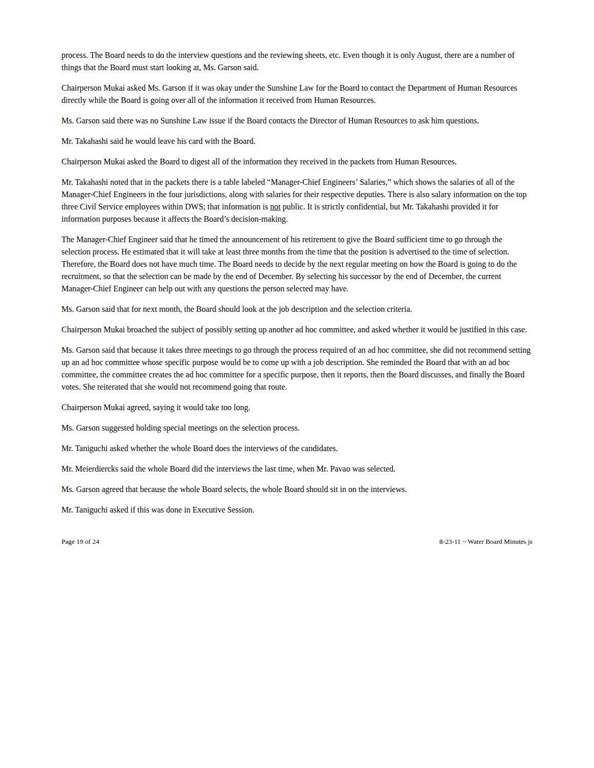process. The Board needs to do the interview questions and the reviewing sheets, etc. Even though it is only August, there are a number of things that the Board must start looking at, Ms. Garson said.
Chairperson Mukai asked Ms. Garson if it was okay under the Sunshine Law for the Board to contact the Department of Human Resources directly while the Board is going over all of the information it received from Human Resources.
Ms. Garson said there was no Sunshine Law issue if the Board contacts the Director of Human Resources to ask him questions.
Mr. Takahashi said he would leave his card with the Board.
Chairperson Mukai asked the Board to digest all of the information they received in the packets from Human Resources.
Mr. Takahashi noted that in the packets there is a table labeled “Manager-Chief Engineers’ Salaries,” which shows the salaries of all of the Manager-Chief Engineers in the four jurisdictions, along with salaries for their respective deputies. There is also salary information on the top three Civil Service employees within DWS; that information is not public. It is strictly confidential, but Mr. Takahashi provided it for information purposes because it affects the Board’s decision-making.
The Manager-Chief Engineer said that he timed the announcement of his retirement to give the Board sufficient time to go through the selection process. He estimated that it will take at least three months from the time that the position is advertised to the time of selection. Therefore, the Board does not have much time. The Board needs to decide by the next regular meeting on how the Board is going to do the recruitment, so that the selection can be made by the end of December. By selecting his successor by the end of December, the current Manager-Chief Engineer can help out with any questions the person selected may have.
Ms. Garson said that for next month, the Board should look at the job description and the selection criteria.
Chairperson Mukai broached the subject of possibly setting up another ad hoc committee, and asked whether it would be justified in this case.
Ms. Garson said that because it takes three meetings to go through the process required of an ad hoc committee, she did not recommend setting up an ad hoc committee whose specific purpose would be to come up with a job description. She reminded the Board that with an ad hoc committee, the committee creates the ad hoc committee for a specific purpose, then it reports, then the Board discusses, and finally the Board votes. She reiterated that she would not recommend going that route.
Chairperson Mukai agreed, saying it would take too long.
Ms. Garson suggested holding special meetings on the selection process.
Mr. Taniguchi asked whether the whole Board does the interviews of the candidates.
Mr. Meierdiercks said the whole Board did the interviews the last time, when Mr. Pavao was selected.
Ms. Garson agreed that because the whole Board selects, the whole Board should sit in on the interviews.
Mr. Taniguchi asked if this was done in Executive Session.
Page 19 of 24 8-23-11 ~ Water Board Minutes js